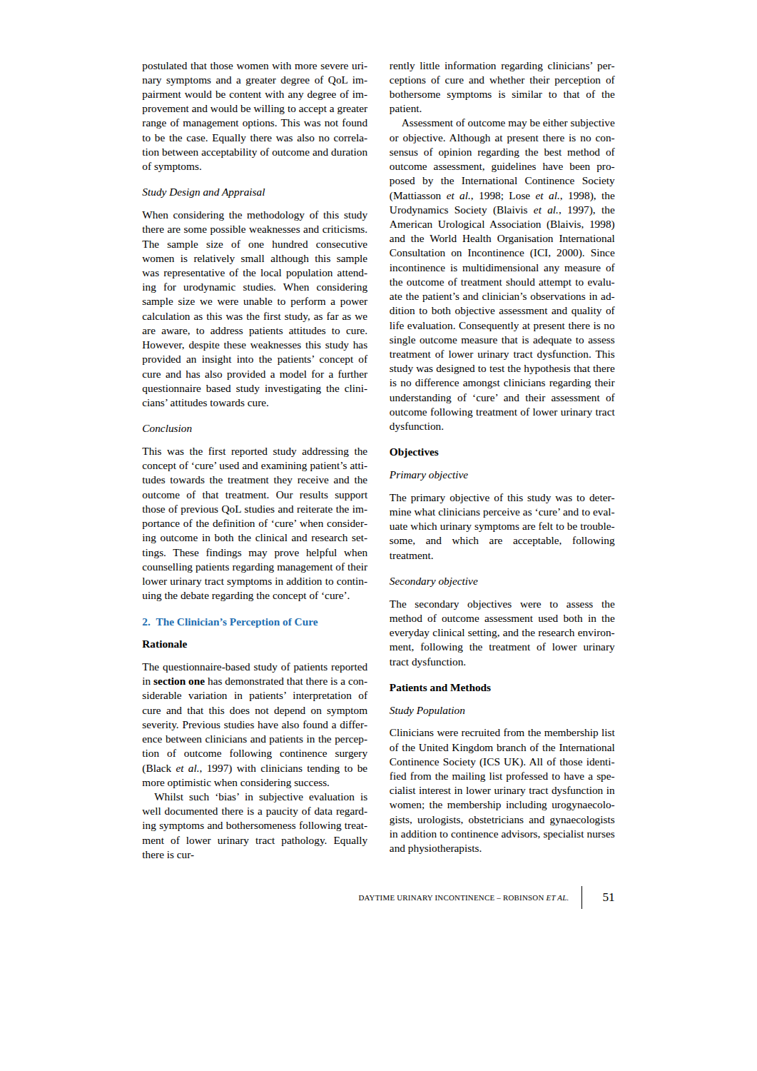postulated that those women with more severe urinary symptoms and a greater degree of QoL impairment would be content with any degree of improvement and would be willing to accept a greater range of management options. This was not found to be the case. Equally there was also no correlation between acceptability of outcome and duration of symptoms.
Study Design and Appraisal
When considering the methodology of this study there are some possible weaknesses and criticisms. The sample size of one hundred consecutive women is relatively small although this sample was representative of the local population attending for urodynamic studies. When considering sample size we were unable to perform a power calculation as this was the first study, as far as we are aware, to address patients attitudes to cure. However, despite these weaknesses this study has provided an insight into the patients’ concept of cure and has also provided a model for a further questionnaire based study investigating the clinicians’ attitudes towards cure.
Conclusion
This was the first reported study addressing the concept of ‘cure’ used and examining patient’s attitudes towards the treatment they receive and the outcome of that treatment. Our results support those of previous QoL studies and reiterate the importance of the definition of ‘cure’ when considering outcome in both the clinical and research settings. These findings may prove helpful when counselling patients regarding management of their lower urinary tract symptoms in addition to continuing the debate regarding the concept of ‘cure’.
2. The Clinician’s Perception of Cure
Rationale
The questionnaire-based study of patients reported in section one has demonstrated that there is a considerable variation in patients’ interpretation of cure and that this does not depend on symptom severity. Previous studies have also found a difference between clinicians and patients in the perception of outcome following continence surgery (Black et al., 1997) with clinicians tending to be more optimistic when considering success.
Whilst such ‘bias’ in subjective evaluation is well documented there is a paucity of data regarding symptoms and bothersomeness following treatment of lower urinary tract pathology. Equally there is cur-
rently little information regarding clinicians’ perceptions of cure and whether their perception of bothersome symptoms is similar to that of the patient.
Assessment of outcome may be either subjective or objective. Although at present there is no consensus of opinion regarding the best method of outcome assessment, guidelines have been proposed by the International Continence Society (Mattiasson et al., 1998; Lose et al., 1998), the Urodynamics Society (Blaivis et al., 1997), the American Urological Association (Blaivis, 1998) and the World Health Organisation International Consultation on Incontinence (ICI, 2000). Since incontinence is multidimensional any measure of the outcome of treatment should attempt to evaluate the patient’s and clinician’s observations in addition to both objective assessment and quality of life evaluation. Consequently at present there is no single outcome measure that is adequate to assess treatment of lower urinary tract dysfunction. This study was designed to test the hypothesis that there is no difference amongst clinicians regarding their understanding of ‘cure’ and their assessment of outcome following treatment of lower urinary tract dysfunction.
Objectives
Primary objective
The primary objective of this study was to determine what clinicians perceive as ‘cure’ and to evaluate which urinary symptoms are felt to be troublesome, and which are acceptable, following treatment.
Secondary objective
The secondary objectives were to assess the method of outcome assessment used both in the everyday clinical setting, and the research environment, following the treatment of lower urinary tract dysfunction.
Patients and Methods
Study Population
Clinicians were recruited from the membership list of the United Kingdom branch of the International Continence Society (ICS UK). All of those identified from the mailing list professed to have a specialist interest in lower urinary tract dysfunction in women; the membership including urogynaecologists, urologists, obstetricians and gynaecologists in addition to continence advisors, specialist nurses and physiotherapists.
DAYTIME URINARY INCONTINENCE – ROBINSON ET AL. 51